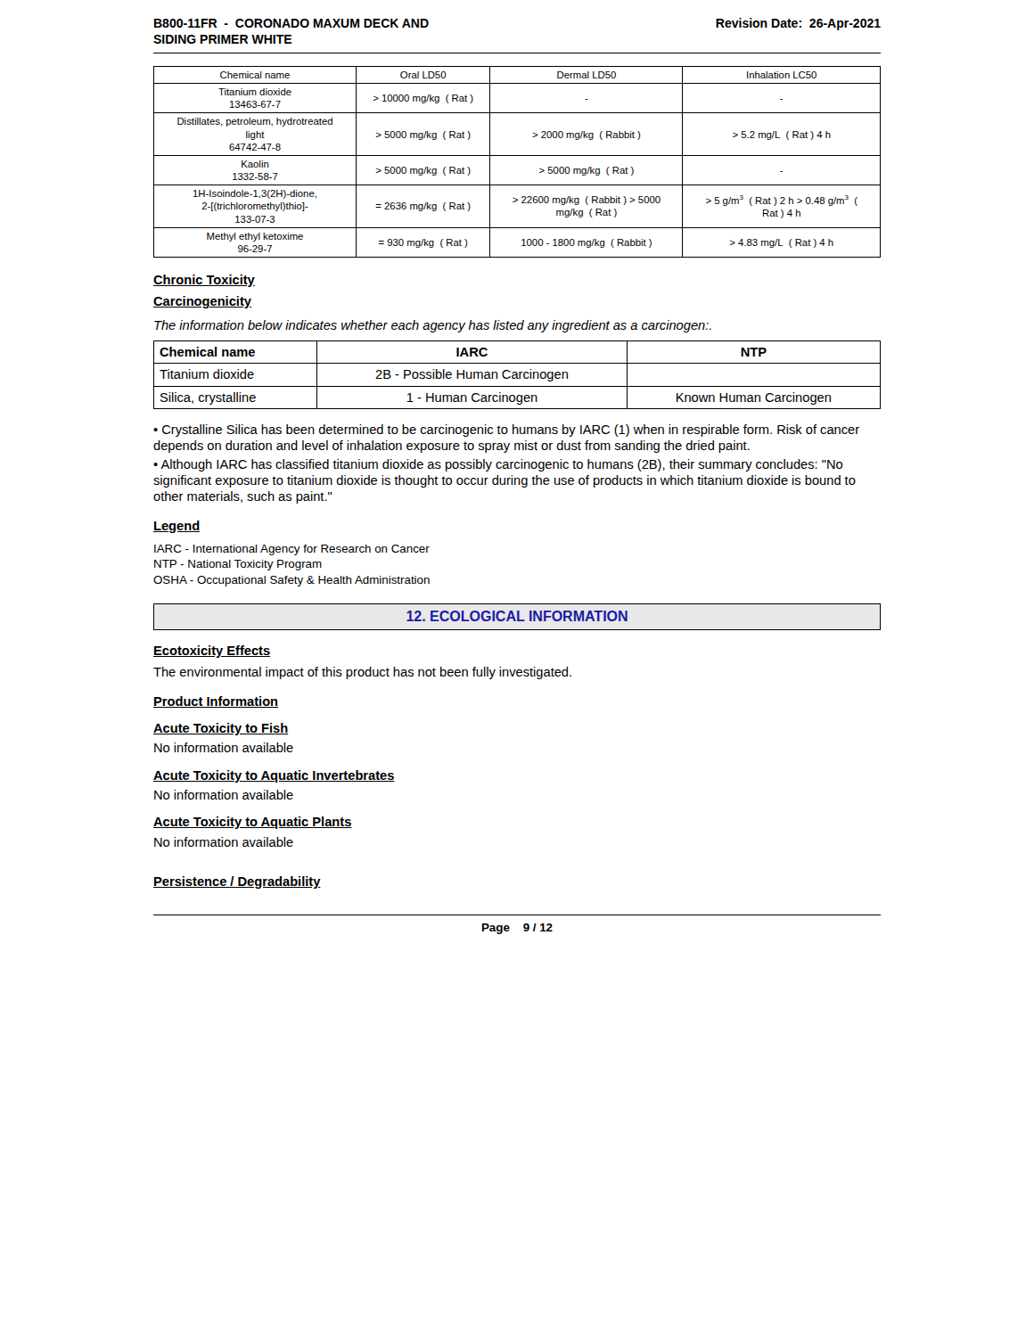B800-11FR - CORONADO MAXUM DECK AND
SIDING PRIMER WHITE
Revision Date: 26-Apr-2021
| Chemical name | Oral LD50 | Dermal LD50 | Inhalation LC50 |
| --- | --- | --- | --- |
| Titanium dioxide 13463-67-7 | > 10000 mg/kg ( Rat ) | - | - |
| Distillates, petroleum, hydrotreated light 64742-47-8 | > 5000 mg/kg ( Rat ) | > 2000 mg/kg ( Rabbit ) | > 5.2 mg/L ( Rat ) 4 h |
| Kaolin 1332-58-7 | > 5000 mg/kg ( Rat ) | > 5000 mg/kg ( Rat ) | - |
| 1H-Isoindole-1,3(2H)-dione, 2-[(trichloromethyl)thio]- 133-07-3 | = 2636 mg/kg ( Rat ) | > 22600 mg/kg ( Rabbit ) > 5000 mg/kg ( Rat ) | > 5 g/m 3 ( Rat ) 2 h > 0.48 g/m 3 ( Rat ) 4 h |
| Methyl ethyl ketoxime 96-29-7 | = 930 mg/kg ( Rat ) | 1000 - 1800 mg/kg ( Rabbit ) | > 4.83 mg/L ( Rat ) 4 h |
Chronic Toxicity
Carcinogenicity
The information below indicates whether each agency has listed any ingredient as a carcinogen:.
| Chemical name | IARC | NTP |
| --- | --- | --- |
| Titanium dioxide | 2B - Possible Human Carcinogen | |
| Silica, crystalline | 1 - Human Carcinogen | Known Human Carcinogen |
• Crystalline Silica has been determined to be carcinogenic to humans by IARC (1) when in respirable form. Risk of cancer depends on duration and level of inhalation exposure to spray mist or dust from sanding the dried paint.
• Although IARC has classified titanium dioxide as possibly carcinogenic to humans (2B), their summary concludes: "No significant exposure to titanium dioxide is thought to occur during the use of products in which titanium dioxide is bound to other materials, such as paint."
Legend
IARC - International Agency for Research on Cancer
NTP - National Toxicity Program
OSHA - Occupational Safety & Health Administration
12. ECOLOGICAL INFORMATION
Ecotoxicity Effects
The environmental impact of this product has not been fully investigated.
Product Information
Acute Toxicity to Fish
No information available
Acute Toxicity to Aquatic Invertebrates
No information available
Acute Toxicity to Aquatic Plants
No information available
Persistence / Degradability
Page 9 / 12